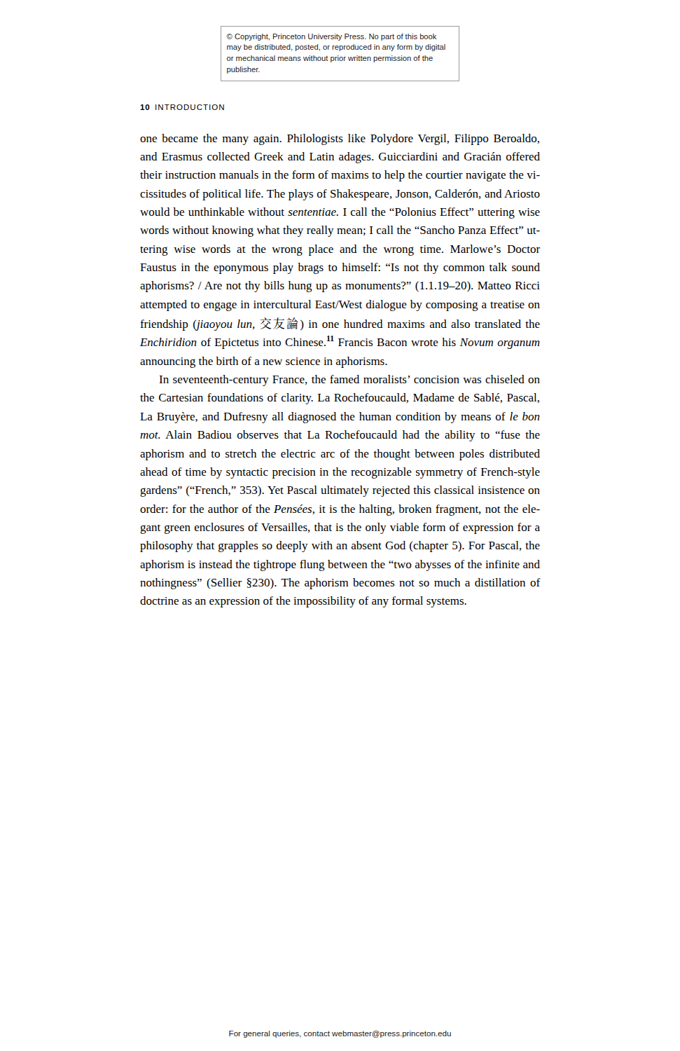© Copyright, Princeton University Press. No part of this book may be distributed, posted, or reproduced in any form by digital or mechanical means without prior written permission of the publisher.
10 Introduction
one became the many again. Philologists like Polydore Vergil, Filippo Beroaldo, and Erasmus collected Greek and Latin adages. Guicciardini and Gracián offered their instruction manuals in the form of maxims to help the courtier navigate the vicissitudes of political life. The plays of Shakespeare, Jonson, Calderón, and Ariosto would be unthinkable without sententiae. I call the “Polonius Effect” uttering wise words without knowing what they really mean; I call the “Sancho Panza Effect” uttering wise words at the wrong place and the wrong time. Marlowe’s Doctor Faustus in the eponymous play brags to himself: “Is not thy common talk sound aphorisms? / Are not thy bills hung up as monuments?” (1.1.19–20). Matteo Ricci attempted to engage in intercultural East/West dialogue by composing a treatise on friendship (jiaoyou lun, 交友論) in one hundred maxims and also translated the Enchiridion of Epictetus into Chinese.11 Francis Bacon wrote his Novum organum announcing the birth of a new science in aphorisms.
In seventeenth-century France, the famed moralists’ concision was chiseled on the Cartesian foundations of clarity. La Rochefoucauld, Madame de Sablé, Pascal, La Bruyère, and Dufresny all diagnosed the human condition by means of le bon mot. Alain Badiou observes that La Rochefoucauld had the ability to “fuse the aphorism and to stretch the electric arc of the thought between poles distributed ahead of time by syntactic precision in the recognizable symmetry of French-style gardens” (“French,” 353). Yet Pascal ultimately rejected this classical insistence on order: for the author of the Pensées, it is the halting, broken fragment, not the elegant green enclosures of Versailles, that is the only viable form of expression for a philosophy that grapples so deeply with an absent God (chapter 5). For Pascal, the aphorism is instead the tightrope flung between the “two abysses of the infinite and nothingness” (Sellier §230). The aphorism becomes not so much a distillation of doctrine as an expression of the impossibility of any formal systems.
For general queries, contact webmaster@press.princeton.edu